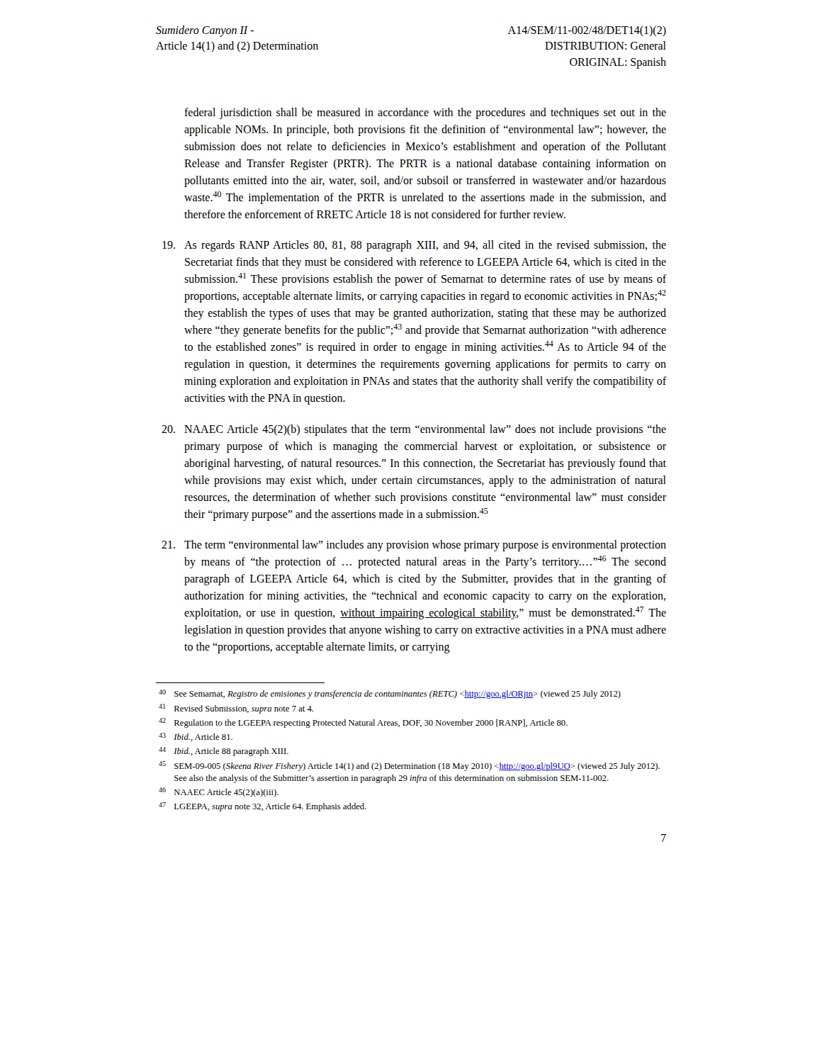Sumidero Canyon II -
Article 14(1) and (2) Determination
A14/SEM/11-002/48/DET14(1)(2)
DISTRIBUTION: General
ORIGINAL: Spanish
federal jurisdiction shall be measured in accordance with the procedures and techniques set out in the applicable NOMs. In principle, both provisions fit the definition of “environmental law”; however, the submission does not relate to deficiencies in Mexico’s establishment and operation of the Pollutant Release and Transfer Register (PRTR). The PRTR is a national database containing information on pollutants emitted into the air, water, soil, and/or subsoil or transferred in wastewater and/or hazardous waste.40 The implementation of the PRTR is unrelated to the assertions made in the submission, and therefore the enforcement of RRETC Article 18 is not considered for further review.
As regards RANP Articles 80, 81, 88 paragraph XIII, and 94, all cited in the revised submission, the Secretariat finds that they must be considered with reference to LGEEPA Article 64, which is cited in the submission.41 These provisions establish the power of Semarnat to determine rates of use by means of proportions, acceptable alternate limits, or carrying capacities in regard to economic activities in PNAs;42 they establish the types of uses that may be granted authorization, stating that these may be authorized where “they generate benefits for the public”;43 and provide that Semarnat authorization “with adherence to the established zones” is required in order to engage in mining activities.44 As to Article 94 of the regulation in question, it determines the requirements governing applications for permits to carry on mining exploration and exploitation in PNAs and states that the authority shall verify the compatibility of activities with the PNA in question.
NAAEC Article 45(2)(b) stipulates that the term “environmental law” does not include provisions “the primary purpose of which is managing the commercial harvest or exploitation, or subsistence or aboriginal harvesting, of natural resources.” In this connection, the Secretariat has previously found that while provisions may exist which, under certain circumstances, apply to the administration of natural resources, the determination of whether such provisions constitute “environmental law” must consider their “primary purpose” and the assertions made in a submission.45
The term “environmental law” includes any provision whose primary purpose is environmental protection by means of “the protection of … protected natural areas in the Party’s territory.…”46 The second paragraph of LGEEPA Article 64, which is cited by the Submitter, provides that in the granting of authorization for mining activities, the “technical and economic capacity to carry on the exploration, exploitation, or use in question, without impairing ecological stability,” must be demonstrated.47 The legislation in question provides that anyone wishing to carry on extractive activities in a PNA must adhere to the “proportions, acceptable alternate limits, or carrying
See Semarnat, Registro de emisiones y transferencia de contaminantes (RETC) <http://goo.gl/ORjtn> (viewed 25 July 2012)
Revised Submission, supra note 7 at 4.
Regulation to the LGEEPA respecting Protected Natural Areas, DOF, 30 November 2000 [RANP], Article 80.
Ibid., Article 81.
Ibid., Article 88 paragraph XIII.
SEM-09-005 (Skeena River Fishery) Article 14(1) and (2) Determination (18 May 2010) <http://goo.gl/pl9UO> (viewed 25 July 2012). See also the analysis of the Submitter’s assertion in paragraph 29 infra of this determination on submission SEM-11-002.
NAAEC Article 45(2)(a)(iii).
LGEEPA, supra note 32, Article 64. Emphasis added.
7